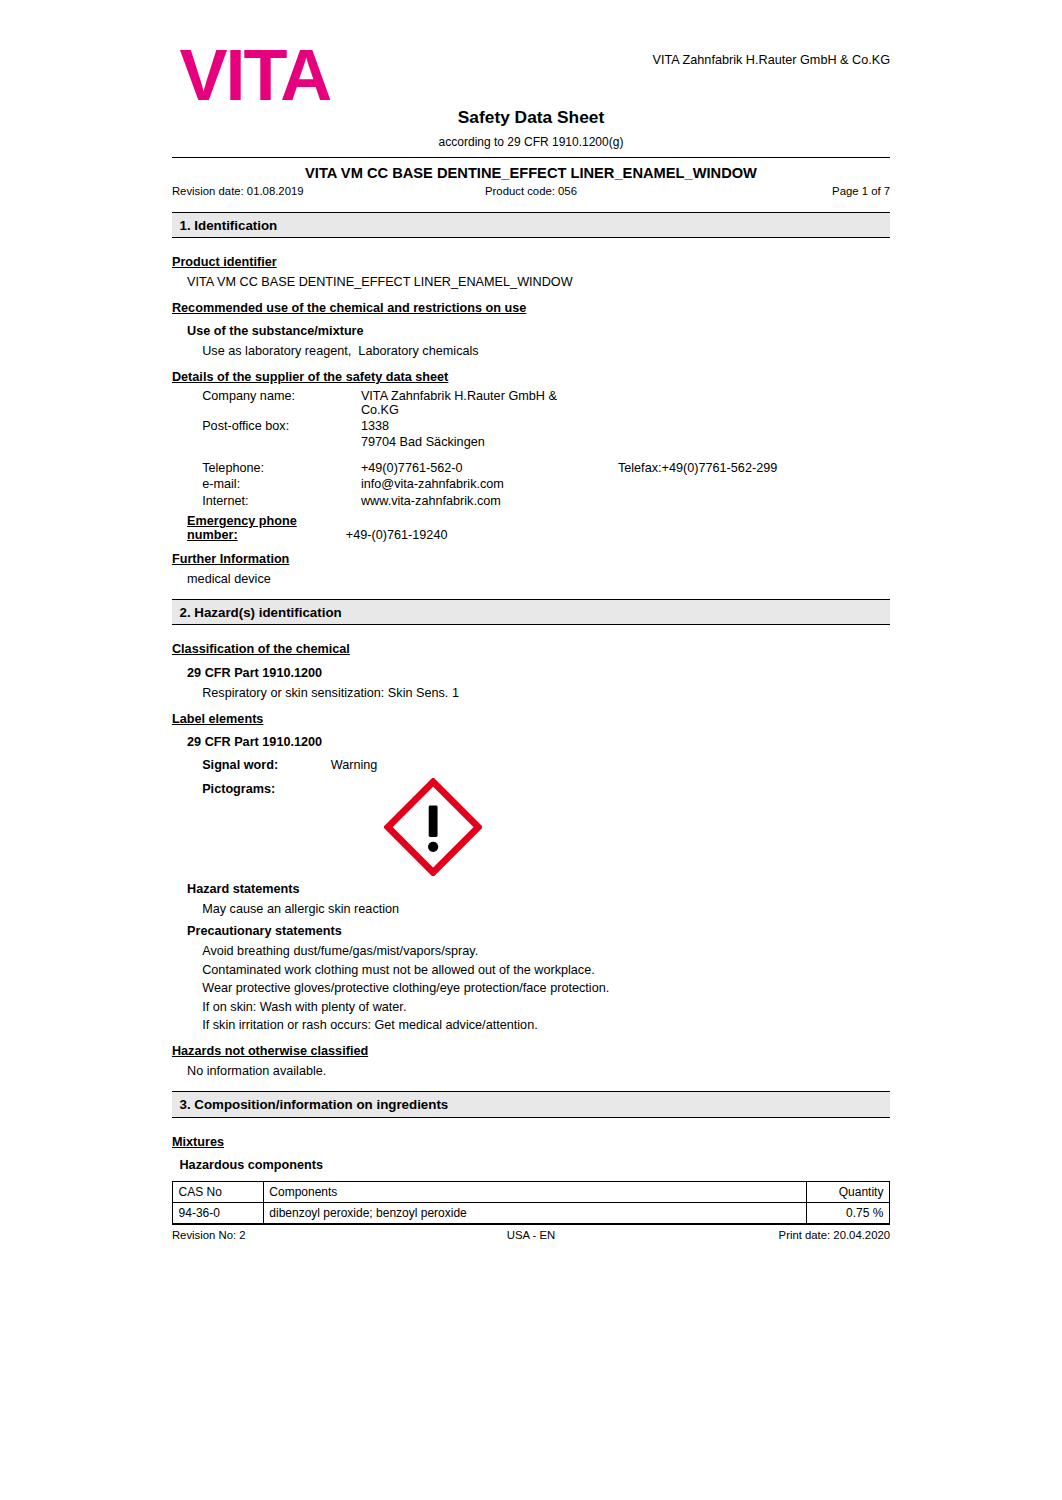VITA
VITA Zahnfabrik H.Rauter GmbH & Co.KG
Safety Data Sheet
according to 29 CFR 1910.1200(g)
VITA VM CC BASE DENTINE_EFFECT LINER_ENAMEL_WINDOW
Revision date: 01.08.2019
Product code: 056
Page 1 of 7
1. Identification
Product identifier
VITA VM CC BASE DENTINE_EFFECT LINER_ENAMEL_WINDOW
Recommended use of the chemical and restrictions on use
Use of the substance/mixture
Use as laboratory reagent, Laboratory chemicals
Details of the supplier of the safety data sheet
| Company name: | VITA Zahnfabrik H.Rauter GmbH & Co.KG | |
| Post-office box: | 1338 | |
| | 79704 Bad Säckingen | |
| Telephone: | +49(0)7761-562-0 | Telefax:+49(0)7761-562-299 |
| e-mail: | info@vita-zahnfabrik.com | |
| Internet: | www.vita-zahnfabrik.com | |
Emergency phone number:+49-(0)761-19240
Further Information
medical device
2. Hazard(s) identification
Classification of the chemical
29 CFR Part 1910.1200
Respiratory or skin sensitization: Skin Sens. 1
Label elements
29 CFR Part 1910.1200
Signal word:
Warning
Pictograms:
Hazard statements
May cause an allergic skin reaction
Precautionary statements
Avoid breathing dust/fume/gas/mist/vapors/spray.
Contaminated work clothing must not be allowed out of the workplace.
Wear protective gloves/protective clothing/eye protection/face protection.
If on skin: Wash with plenty of water.
If skin irritation or rash occurs: Get medical advice/attention.
Hazards not otherwise classified
No information available.
3. Composition/information on ingredients
Mixtures
Hazardous components
| CAS No | Components | Quantity |
| --- | --- | --- |
| 94-36-0 | dibenzoyl peroxide; benzoyl peroxide | 0.75 % |
Revision No: 2
USA - EN
Print date: 20.04.2020